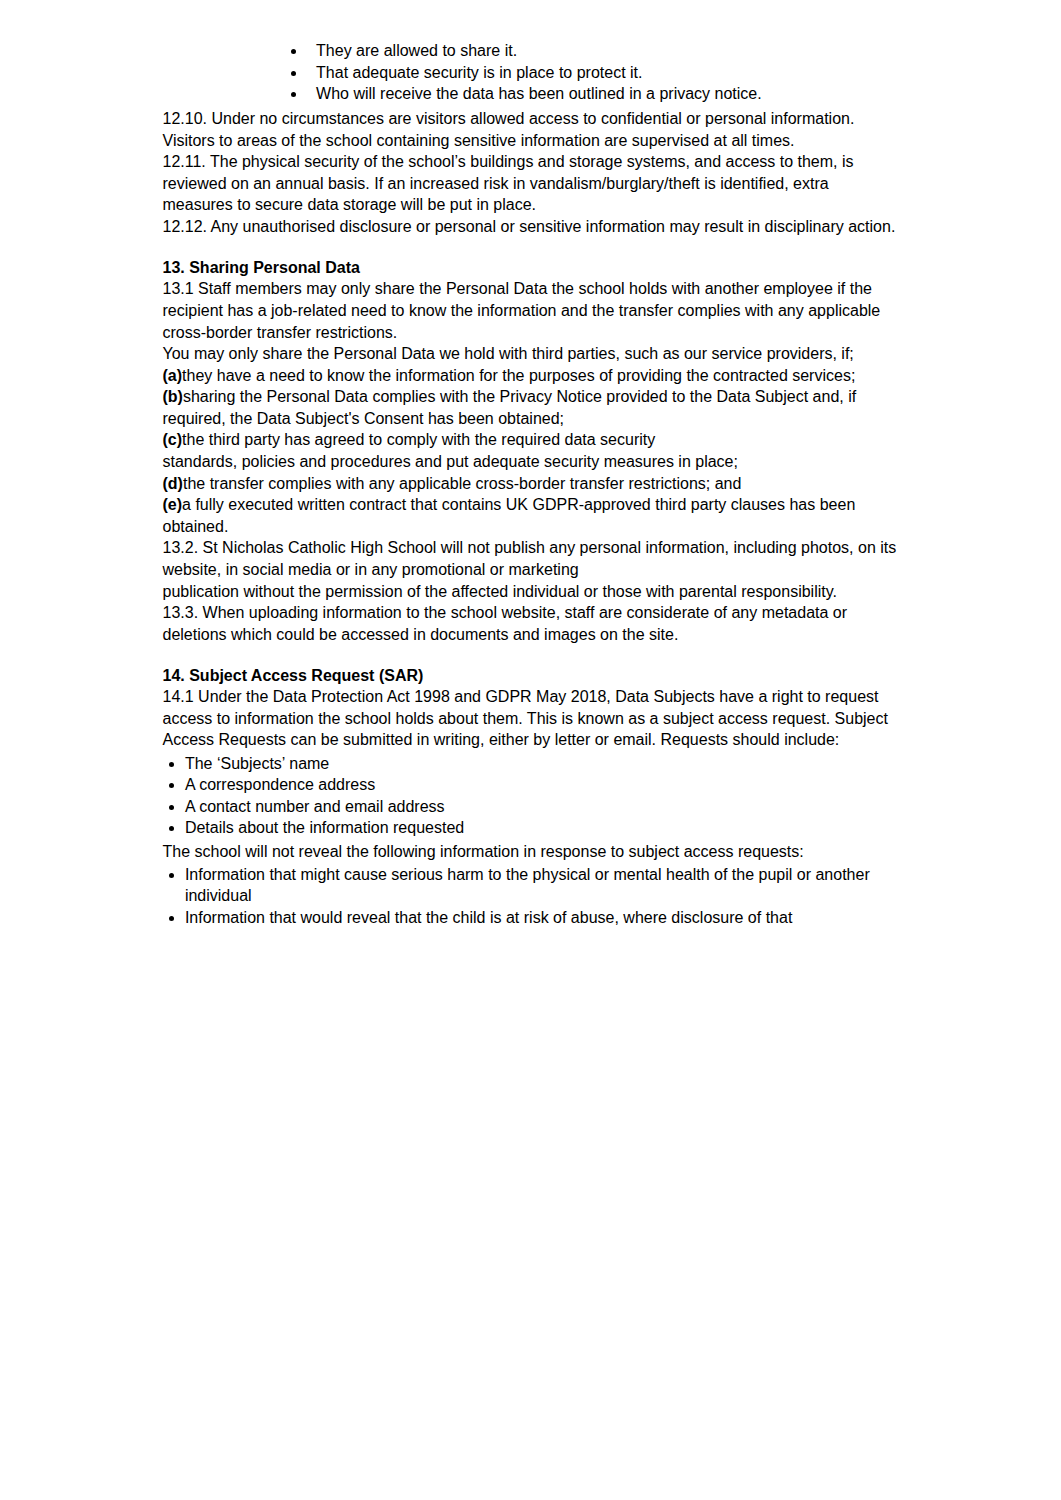They are allowed to share it.
That adequate security is in place to protect it.
Who will receive the data has been outlined in a privacy notice.
12.10. Under no circumstances are visitors allowed access to confidential or personal information. Visitors to areas of the school containing sensitive information are supervised at all times.
12.11. The physical security of the school’s buildings and storage systems, and access to them, is reviewed on an annual basis. If an increased risk in vandalism/burglary/theft is identified, extra measures to secure data storage will be put in place.
12.12. Any unauthorised disclosure or personal or sensitive information may result in disciplinary action.
13. Sharing Personal Data
13.1 Staff members may only share the Personal Data the school holds with another employee if the recipient has a job-related need to know the information and the transfer complies with any applicable cross-border transfer restrictions.
You may only share the Personal Data we hold with third parties, such as our service providers, if;
(a) they have a need to know the information for the purposes of providing the contracted services;
(b) sharing the Personal Data complies with the Privacy Notice provided to the Data Subject and, if required, the Data Subject's Consent has been obtained;
(c) the third party has agreed to comply with the required data security
standards, policies and procedures and put adequate security measures in place;
(d) the transfer complies with any applicable cross-border transfer restrictions; and
(e) a fully executed written contract that contains UK GDPR-approved third party clauses has been obtained.
13.2. St Nicholas Catholic High School will not publish any personal information, including photos, on its website, in social media or in any promotional or marketing
publication without the permission of the affected individual or those with parental responsibility.
13.3. When uploading information to the school website, staff are considerate of any metadata or deletions which could be accessed in documents and images on the site.
14. Subject Access Request (SAR)
14.1 Under the Data Protection Act 1998 and GDPR May 2018, Data Subjects have a right to request access to information the school holds about them. This is known as a subject access request. Subject Access Requests can be submitted in writing, either by letter or email. Requests should include:
The ‘Subjects’ name
A correspondence address
A contact number and email address
Details about the information requested
The school will not reveal the following information in response to subject access requests:
Information that might cause serious harm to the physical or mental health of the pupil or another individual
Information that would reveal that the child is at risk of abuse, where disclosure of that